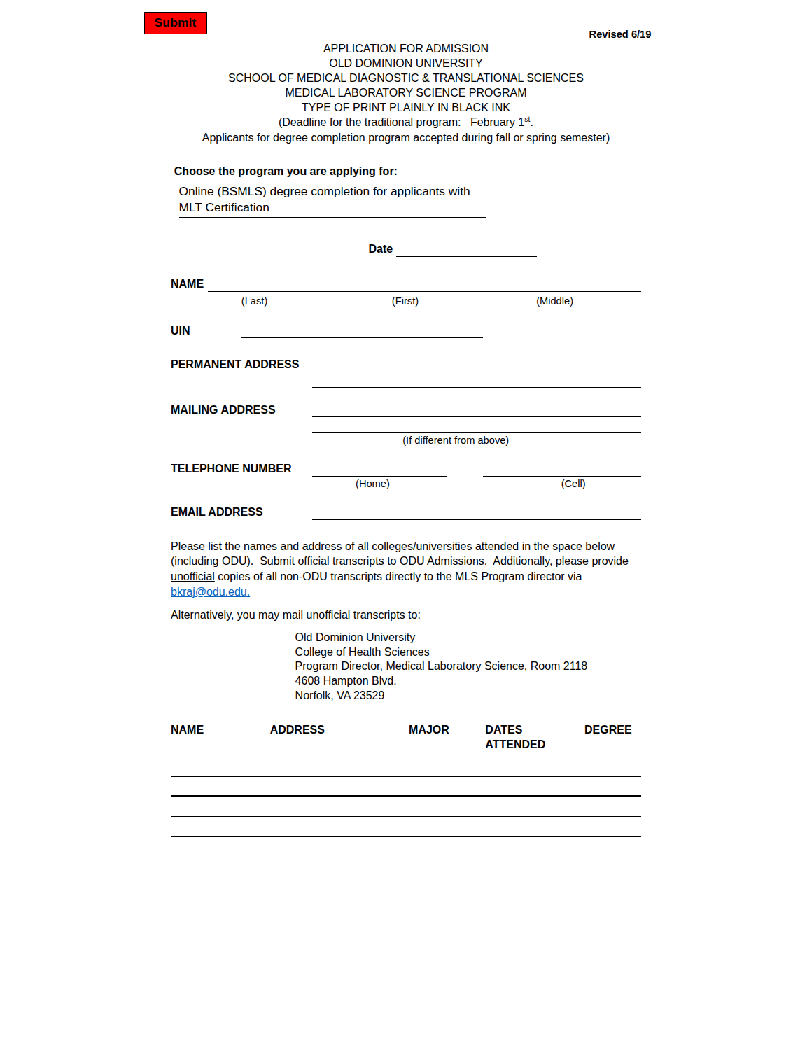Submit
Revised 6/19
APPLICATION FOR ADMISSION
OLD DOMINION UNIVERSITY
SCHOOL OF MEDICAL DIAGNOSTIC & TRANSLATIONAL SCIENCES
MEDICAL LABORATORY SCIENCE PROGRAM
TYPE OF PRINT PLAINLY IN BLACK INK
(Deadline for the traditional program: February 1st.
Applicants for degree completion program accepted during fall or spring semester)
Choose the program you are applying for:
Online (BSMLS) degree completion for applicants with MLT Certification
Date
NAME
(Last) (First) (Middle)
UIN
PERMANENT ADDRESS
MAILING ADDRESS
(If different from above)
TELEPHONE NUMBER
(Home) (Cell)
EMAIL ADDRESS
Please list the names and address of all colleges/universities attended in the space below (including ODU). Submit official transcripts to ODU Admissions. Additionally, please provide unofficial copies of all non-ODU transcripts directly to the MLS Program director via bkraj@odu.edu.
Alternatively, you may mail unofficial transcripts to:
Old Dominion University
College of Health Sciences
Program Director, Medical Laboratory Science, Room 2118
4608 Hampton Blvd.
Norfolk, VA 23529
NAME ADDRESS MAJOR DATES ATTENDED DEGREE